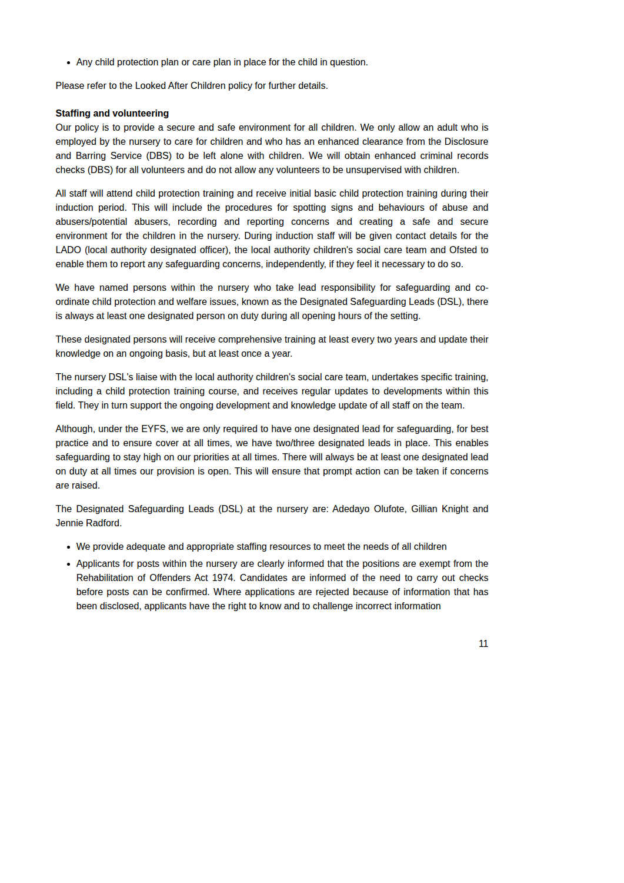Any child protection plan or care plan in place for the child in question.
Please refer to the Looked After Children policy for further details.
Staffing and volunteering
Our policy is to provide a secure and safe environment for all children. We only allow an adult who is employed by the nursery to care for children and who has an enhanced clearance from the Disclosure and Barring Service (DBS) to be left alone with children. We will obtain enhanced criminal records checks (DBS) for all volunteers and do not allow any volunteers to be unsupervised with children.
All staff will attend child protection training and receive initial basic child protection training during their induction period. This will include the procedures for spotting signs and behaviours of abuse and abusers/potential abusers, recording and reporting concerns and creating a safe and secure environment for the children in the nursery. During induction staff will be given contact details for the LADO (local authority designated officer), the local authority children's social care team and Ofsted to enable them to report any safeguarding concerns, independently, if they feel it necessary to do so.
We have named persons within the nursery who take lead responsibility for safeguarding and co-ordinate child protection and welfare issues, known as the Designated Safeguarding Leads (DSL), there is always at least one designated person on duty during all opening hours of the setting.
These designated persons will receive comprehensive training at least every two years and update their knowledge on an ongoing basis, but at least once a year.
The nursery DSL's liaise with the local authority children's social care team, undertakes specific training, including a child protection training course, and receives regular updates to developments within this field. They in turn support the ongoing development and knowledge update of all staff on the team.
Although, under the EYFS, we are only required to have one designated lead for safeguarding, for best practice and to ensure cover at all times, we have two/three designated leads in place. This enables safeguarding to stay high on our priorities at all times. There will always be at least one designated lead on duty at all times our provision is open. This will ensure that prompt action can be taken if concerns are raised.
The Designated Safeguarding Leads (DSL) at the nursery are: Adedayo Olufote, Gillian Knight and Jennie Radford.
We provide adequate and appropriate staffing resources to meet the needs of all children
Applicants for posts within the nursery are clearly informed that the positions are exempt from the Rehabilitation of Offenders Act 1974. Candidates are informed of the need to carry out checks before posts can be confirmed. Where applications are rejected because of information that has been disclosed, applicants have the right to know and to challenge incorrect information
11